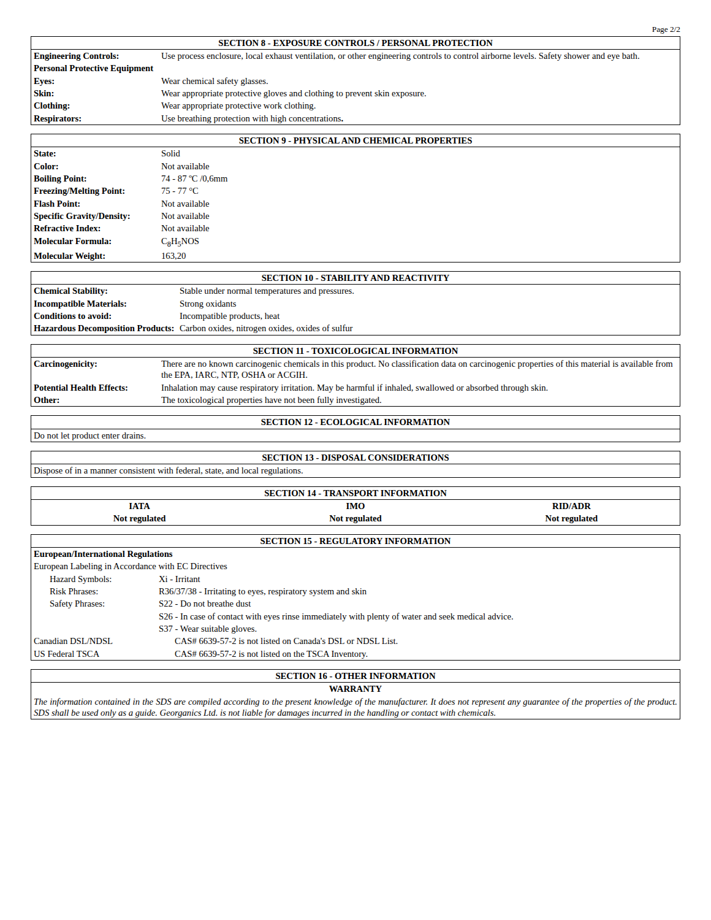Page 2/2
| SECTION 8 - EXPOSURE CONTROLS / PERSONAL PROTECTION |
| Engineering Controls: | Use process enclosure, local exhaust ventilation, or other engineering controls to control airborne levels. Safety shower and eye bath. |
| Personal Protective Equipment |
| Eyes: | Wear chemical safety glasses. |
| Skin: | Wear appropriate protective gloves and clothing to prevent skin exposure. |
| Clothing: | Wear appropriate protective work clothing. |
| Respirators: | Use breathing protection with high concentrations . |
| SECTION 9 - PHYSICAL AND CHEMICAL PROPERTIES |
| State: | Solid |
| Color: | Not available |
| Boiling Point: | 74 - 87 ºC /0,6mm |
| Freezing/Melting Point: | 75 - 77 °C |
| Flash Point: | Not available |
| Specific Gravity/Density: | Not available |
| Refractive Index: | Not available |
| Molecular Formula: | C 8 H 5 NOS |
| Molecular Weight: | 163,20 |
| SECTION 10 - STABILITY AND REACTIVITY |
| Chemical Stability: | Stable under normal temperatures and pressures. |
| Incompatible Materials: | Strong oxidants |
| Conditions to avoid: | Incompatible products, heat |
| Hazardous Decomposition Products: | Carbon oxides, nitrogen oxides, oxides of sulfur |
| SECTION 11 - TOXICOLOGICAL INFORMATION |
| Carcinogenicity: | There are no known carcinogenic chemicals in this product. No classification data on carcinogenic properties of this material is available from the EPA, IARC, NTP, OSHA or ACGIH. |
| Potential Health Effects: | Inhalation may cause respiratory irritation. May be harmful if inhaled, swallowed or absorbed through skin. |
| Other: | The toxicological properties have not been fully investigated. |
| SECTION 12 - ECOLOGICAL INFORMATION |
| Do not let product enter drains. |
| SECTION 13 - DISPOSAL CONSIDERATIONS |
| Dispose of in a manner consistent with federal, state, and local regulations. |
| SECTION 14 - TRANSPORT INFORMATION |
| IATA | IMO | RID/ADR |
| Not regulated | Not regulated | Not regulated |
| SECTION 15 - REGULATORY INFORMATION |
| European/International Regulations |
| European Labeling in Accordance with EC Directives |
| Hazard Symbols: | Xi - Irritant |
| Risk Phrases: | R36/37/38 - Irritating to eyes, respiratory system and skin |
| Safety Phrases: | S22 - Do not breathe dust |
| | S26 - In case of contact with eyes rinse immediately with plenty of water and seek medical advice. |
| | S37 - Wear suitable gloves. |
| Canadian DSL/NDSL | CAS# 6639-57-2 is not listed on Canada's DSL or NDSL List. |
| US Federal TSCA | CAS# 6639-57-2 is not listed on the TSCA Inventory. |
| SECTION 16 - OTHER INFORMATION |
| WARRANTY |
| The information contained in the SDS are compiled according to the present knowledge of the manufacturer. It does not represent any guarantee of the properties of the product. SDS shall be used only as a guide. Georganics Ltd. is not liable for damages incurred in the handling or contact with chemicals. |